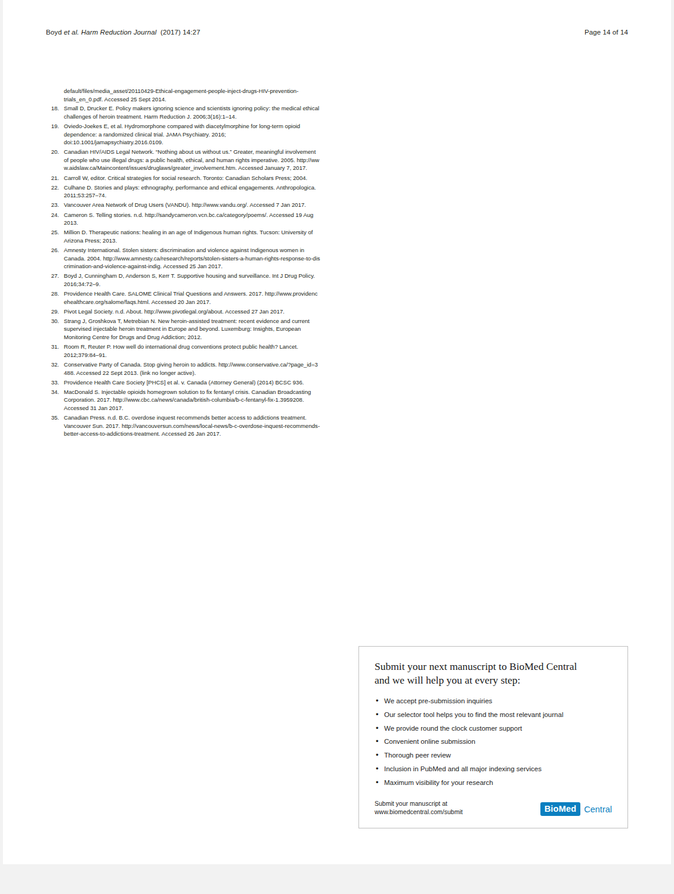Boyd et al. Harm Reduction Journal (2017) 14:27
Page 14 of 14
default/files/media_asset/20110429-Ethical-engagement-people-inject-drugs-HIV-prevention-trials_en_0.pdf. Accessed 25 Sept 2014.
18. Small D, Drucker E. Policy makers ignoring science and scientists ignoring policy: the medical ethical challenges of heroin treatment. Harm Reduction J. 2006;3(16):1–14.
19. Oviedo-Joekes E, et al. Hydromorphone compared with diacetylmorphine for long-term opioid dependence: a randomized clinical trial. JAMA Psychiatry. 2016; doi:10.1001/jamapsychiatry.2016.0109.
20. Canadian HIV/AIDS Legal Network. “Nothing about us without us.” Greater, meaningful involvement of people who use illegal drugs: a public health, ethical, and human rights imperative. 2005. http://www.aidslaw.ca/Maincontent/issues/druglaws/greater_involvement.htm. Accessed January 7, 2017.
21. Carroll W, editor. Critical strategies for social research. Toronto: Canadian Scholars Press; 2004.
22. Culhane D. Stories and plays: ethnography, performance and ethical engagements. Anthropologica. 2011;53:257–74.
23. Vancouver Area Network of Drug Users (VANDU). http://www.vandu.org/. Accessed 7 Jan 2017.
24. Cameron S. Telling stories. n.d. http://sandycameron.vcn.bc.ca/category/poems/. Accessed 19 Aug 2013.
25. Million D. Therapeutic nations: healing in an age of Indigenous human rights. Tucson: University of Arizona Press; 2013.
26. Amnesty International. Stolen sisters: discrimination and violence against Indigenous women in Canada. 2004. http://www.amnesty.ca/research/reports/stolen-sisters-a-human-rights-response-to-discrimination-and-violence-against-indig. Accessed 25 Jan 2017.
27. Boyd J, Cunningham D, Anderson S, Kerr T. Supportive housing and surveillance. Int J Drug Policy. 2016;34:72–9.
28. Providence Health Care. SALOME Clinical Trial Questions and Answers. 2017. http://www.providencehealthcare.org/salome/faqs.html. Accessed 20 Jan 2017.
29. Pivot Legal Society. n.d. About. http://www.pivotlegal.org/about. Accessed 27 Jan 2017.
30. Strang J, Groshkova T, Metrebian N. New heroin-assisted treatment: recent evidence and current supervised injectable heroin treatment in Europe and beyond. Luxemburg: Insights, European Monitoring Centre for Drugs and Drug Addiction; 2012.
31. Room R, Reuter P. How well do international drug conventions protect public health? Lancet. 2012;379:84–91.
32. Conservative Party of Canada. Stop giving heroin to addicts. http://www.conservative.ca/?page_id=3488. Accessed 22 Sept 2013. (link no longer active).
33. Providence Health Care Society [PHCS] et al. v. Canada (Attorney General) (2014) BCSC 936.
34. MacDonald S. Injectable opioids homegrown solution to fix fentanyl crisis. Canadian Broadcasting Corporation. 2017. http://www.cbc.ca/news/canada/british-columbia/b-c-fentanyl-fix-1.3959208. Accessed 31 Jan 2017.
35. Canadian Press. n.d. B.C. overdose inquest recommends better access to addictions treatment. Vancouver Sun. 2017. http://vancouversun.com/news/local-news/b-c-overdose-inquest-recommends-better-access-to-addictions-treatment. Accessed 26 Jan 2017.
Submit your next manuscript to BioMed Central
and we will help you at every step:
We accept pre-submission inquiries
Our selector tool helps you to find the most relevant journal
We provide round the clock customer support
Convenient online submission
Thorough peer review
Inclusion in PubMed and all major indexing services
Maximum visibility for your research
Submit your manuscript at www.biomedcentral.com/submit
BioMed Central